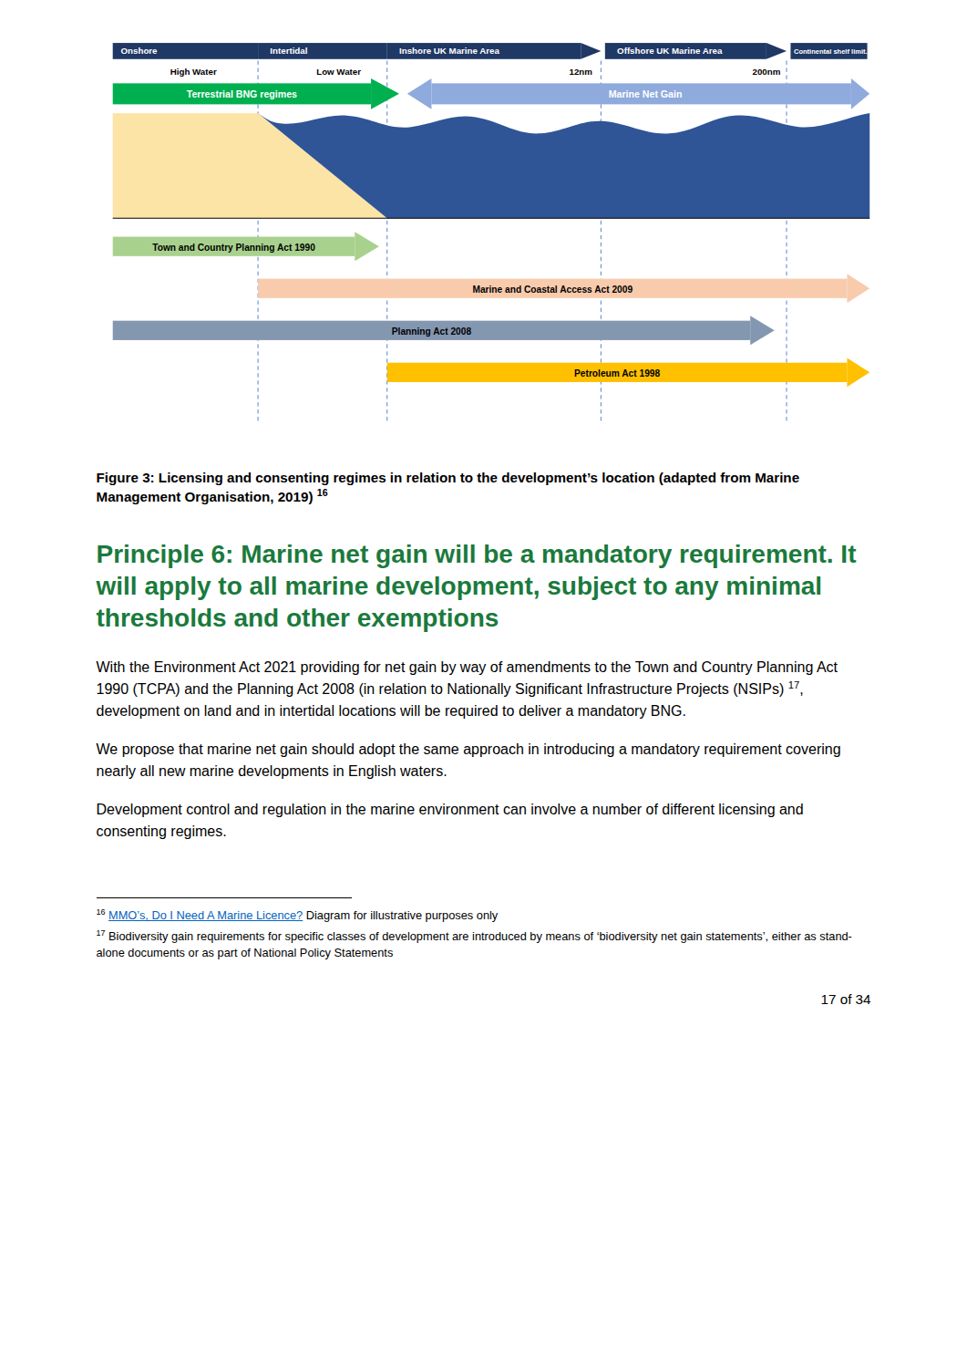Onshore Intertidal Inshore UK Marine Area Offshore UK Marine Area Continental shelf limit. EEZ. High Water Low Water 12nm 200nm Terrestrial BNG regimes Marine Net Gain Town and Country Planning Act 1990 Marine and Coastal Access Act 2009 Planning Act 2008 Petroleum Act 1998
Figure 3: Licensing and consenting regimes in relation to the development’s location (adapted from Marine Management Organisation, 2019) 16
Principle 6: Marine net gain will be a mandatory requirement. It will apply to all marine development, subject to any minimal thresholds and other exemptions
With the Environment Act 2021 providing for net gain by way of amendments to the Town and Country Planning Act 1990 (TCPA) and the Planning Act 2008 (in relation to Nationally Significant Infrastructure Projects (NSIPs) 17, development on land and in intertidal locations will be required to deliver a mandatory BNG.
We propose that marine net gain should adopt the same approach in introducing a mandatory requirement covering nearly all new marine developments in English waters.
Development control and regulation in the marine environment can involve a number of different licensing and consenting regimes.
16 MMO’s, Do I Need A Marine Licence? Diagram for illustrative purposes only
17 Biodiversity gain requirements for specific classes of development are introduced by means of ‘biodiversity net gain statements’, either as stand-alone documents or as part of National Policy Statements
17 of 34